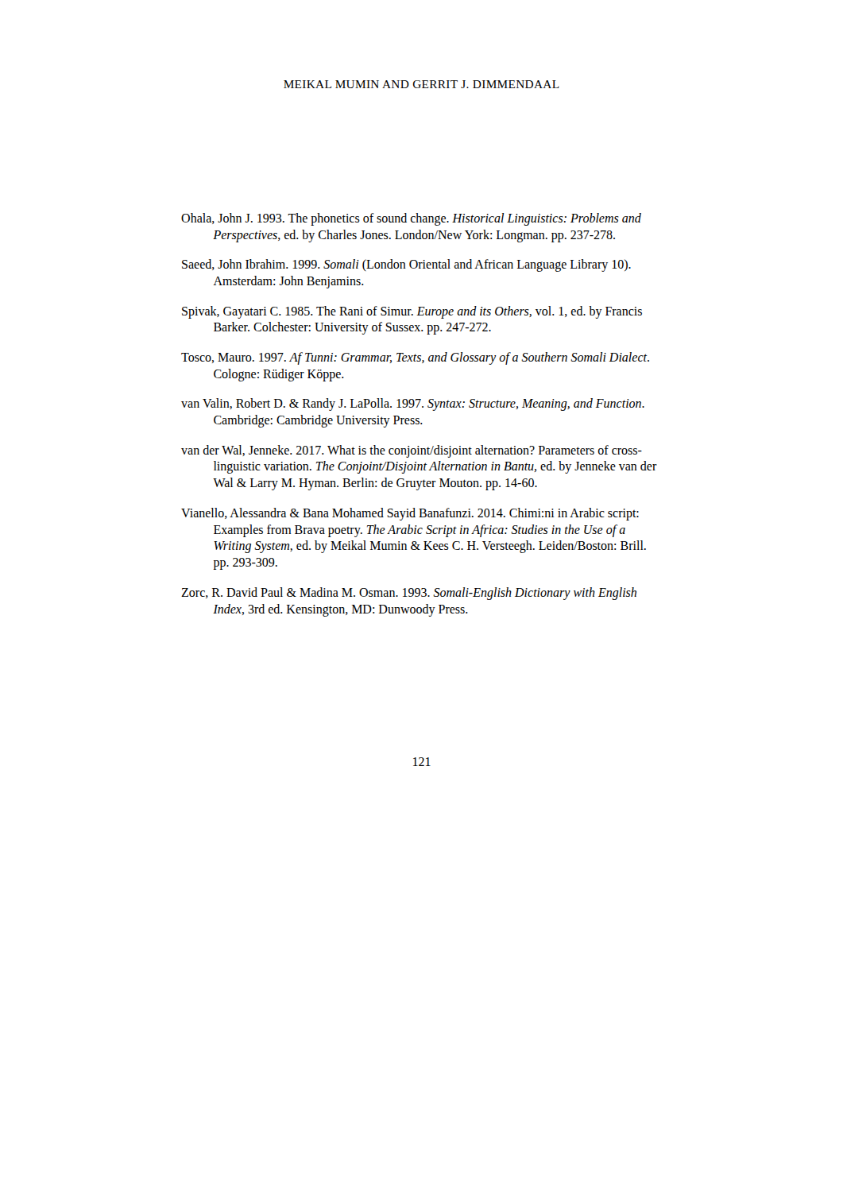MEIKAL MUMIN AND GERRIT J. DIMMENDAAL
Ohala, John J. 1993. The phonetics of sound change. Historical Linguistics: Problems and Perspectives, ed. by Charles Jones. London/New York: Longman. pp. 237-278.
Saeed, John Ibrahim. 1999. Somali (London Oriental and African Language Library 10). Amsterdam: John Benjamins.
Spivak, Gayatari C. 1985. The Rani of Simur. Europe and its Others, vol. 1, ed. by Francis Barker. Colchester: University of Sussex. pp. 247-272.
Tosco, Mauro. 1997. Af Tunni: Grammar, Texts, and Glossary of a Southern Somali Dialect. Cologne: Rüdiger Köppe.
van Valin, Robert D. & Randy J. LaPolla. 1997. Syntax: Structure, Meaning, and Function. Cambridge: Cambridge University Press.
van der Wal, Jenneke. 2017. What is the conjoint/disjoint alternation? Parameters of cross-linguistic variation. The Conjoint/Disjoint Alternation in Bantu, ed. by Jenneke van der Wal & Larry M. Hyman. Berlin: de Gruyter Mouton. pp. 14-60.
Vianello, Alessandra & Bana Mohamed Sayid Banafunzi. 2014. Chimi:ni in Arabic script: Examples from Brava poetry. The Arabic Script in Africa: Studies in the Use of a Writing System, ed. by Meikal Mumin & Kees C. H. Versteegh. Leiden/Boston: Brill. pp. 293-309.
Zorc, R. David Paul & Madina M. Osman. 1993. Somali-English Dictionary with English Index, 3rd ed. Kensington, MD: Dunwoody Press.
121